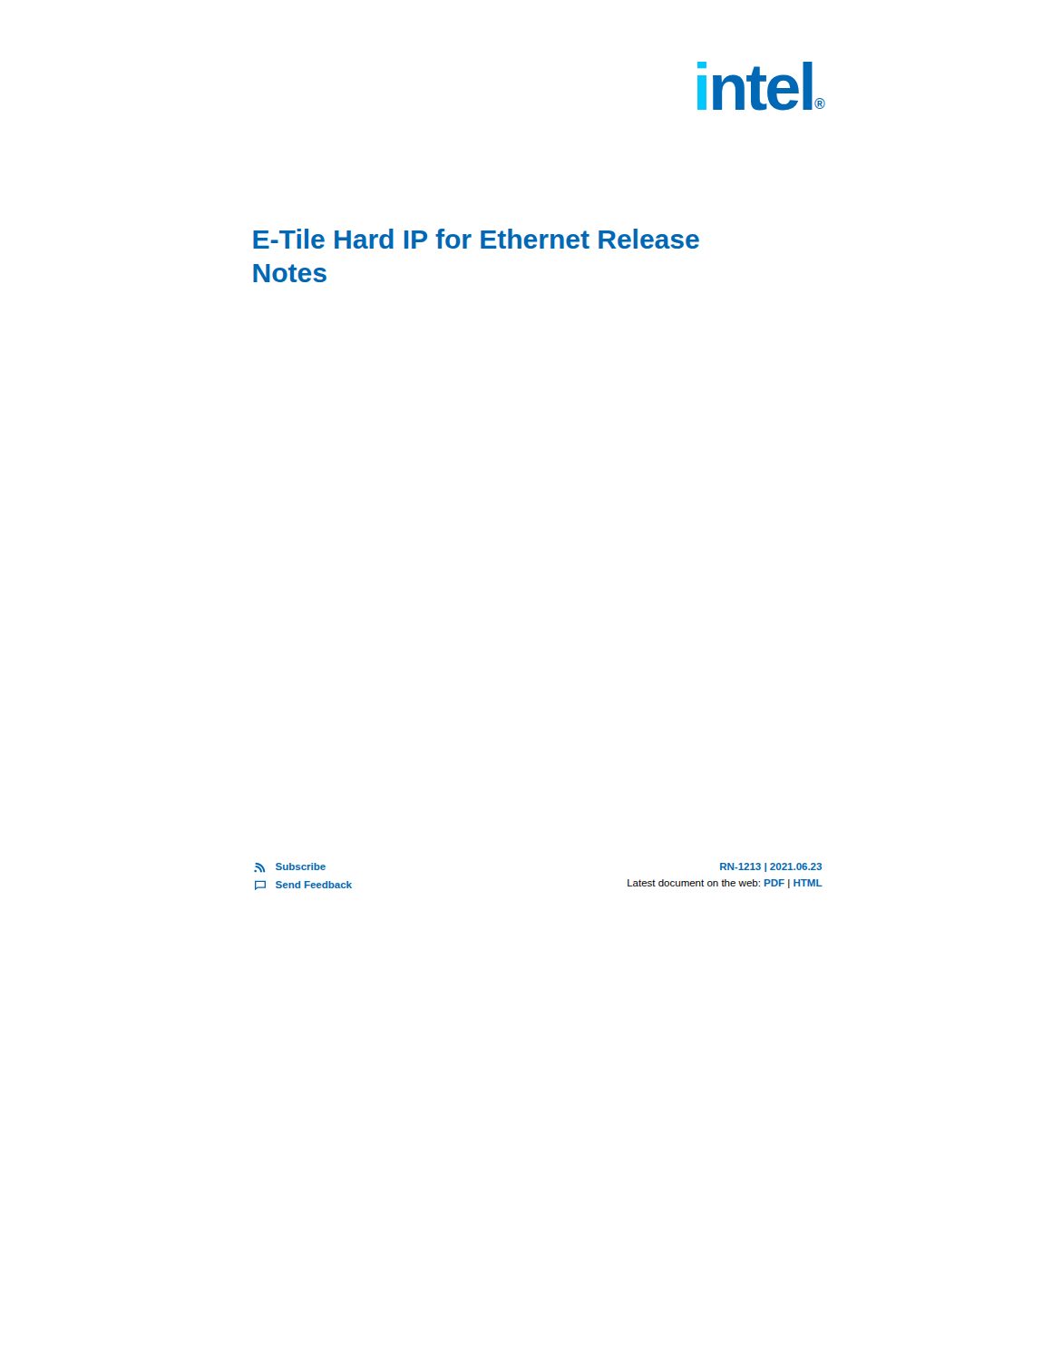intel®
E-Tile Hard IP for Ethernet Release
Notes
Subscribe
Send Feedback
RN-1213 | 2021.06.23
Latest document on the web: PDF | HTML